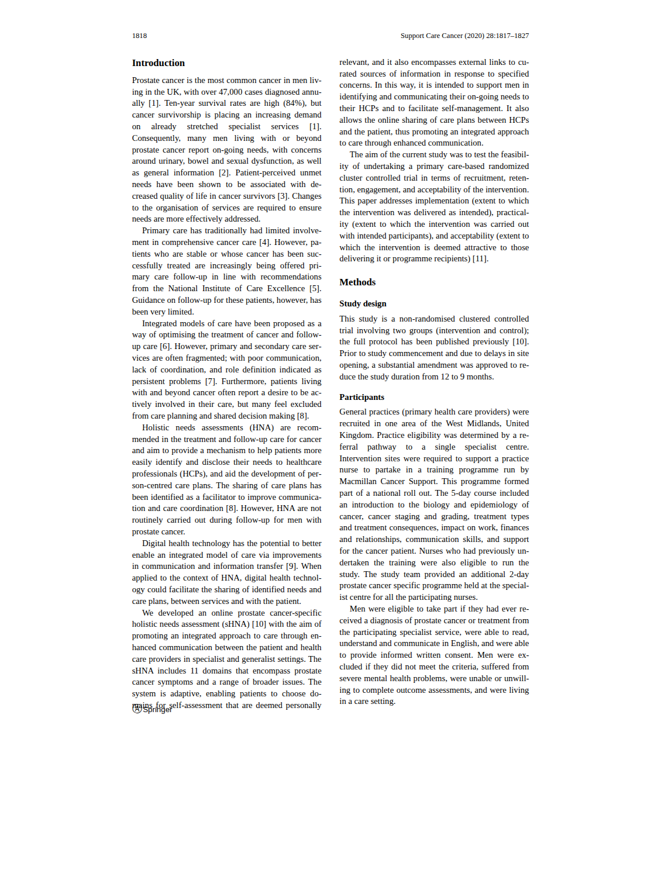1818 Support Care Cancer (2020) 28:1817–1827
Introduction
Prostate cancer is the most common cancer in men living in the UK, with over 47,000 cases diagnosed annually [1]. Ten-year survival rates are high (84%), but cancer survivorship is placing an increasing demand on already stretched specialist services [1]. Consequently, many men living with or beyond prostate cancer report on-going needs, with concerns around urinary, bowel and sexual dysfunction, as well as general information [2]. Patient-perceived unmet needs have been shown to be associated with decreased quality of life in cancer survivors [3]. Changes to the organisation of services are required to ensure needs are more effectively addressed.
Primary care has traditionally had limited involvement in comprehensive cancer care [4]. However, patients who are stable or whose cancer has been successfully treated are increasingly being offered primary care follow-up in line with recommendations from the National Institute of Care Excellence [5]. Guidance on follow-up for these patients, however, has been very limited.
Integrated models of care have been proposed as a way of optimising the treatment of cancer and follow-up care [6]. However, primary and secondary care services are often fragmented; with poor communication, lack of coordination, and role definition indicated as persistent problems [7]. Furthermore, patients living with and beyond cancer often report a desire to be actively involved in their care, but many feel excluded from care planning and shared decision making [8].
Holistic needs assessments (HNA) are recommended in the treatment and follow-up care for cancer and aim to provide a mechanism to help patients more easily identify and disclose their needs to healthcare professionals (HCPs), and aid the development of person-centred care plans. The sharing of care plans has been identified as a facilitator to improve communication and care coordination [8]. However, HNA are not routinely carried out during follow-up for men with prostate cancer.
Digital health technology has the potential to better enable an integrated model of care via improvements in communication and information transfer [9]. When applied to the context of HNA, digital health technology could facilitate the sharing of identified needs and care plans, between services and with the patient.
We developed an online prostate cancer-specific holistic needs assessment (sHNA) [10] with the aim of promoting an integrated approach to care through enhanced communication between the patient and health care providers in specialist and generalist settings. The sHNA includes 11 domains that encompass prostate cancer symptoms and a range of broader issues. The system is adaptive, enabling patients to choose domains for self-assessment that are deemed personally relevant, and it also encompasses external links to curated sources of information in response to specified concerns. In this way, it is intended to support men in identifying and communicating their on-going needs to their HCPs and to facilitate self-management. It also allows the online sharing of care plans between HCPs and the patient, thus promoting an integrated approach to care through enhanced communication.
The aim of the current study was to test the feasibility of undertaking a primary care-based randomized cluster controlled trial in terms of recruitment, retention, engagement, and acceptability of the intervention. This paper addresses implementation (extent to which the intervention was delivered as intended), practicality (extent to which the intervention was carried out with intended participants), and acceptability (extent to which the intervention is deemed attractive to those delivering it or programme recipients) [11].
Methods
Study design
This study is a non-randomised clustered controlled trial involving two groups (intervention and control); the full protocol has been published previously [10]. Prior to study commencement and due to delays in site opening, a substantial amendment was approved to reduce the study duration from 12 to 9 months.
Participants
General practices (primary health care providers) were recruited in one area of the West Midlands, United Kingdom. Practice eligibility was determined by a referral pathway to a single specialist centre. Intervention sites were required to support a practice nurse to partake in a training programme run by Macmillan Cancer Support. This programme formed part of a national roll out. The 5-day course included an introduction to the biology and epidemiology of cancer, cancer staging and grading, treatment types and treatment consequences, impact on work, finances and relationships, communication skills, and support for the cancer patient. Nurses who had previously undertaken the training were also eligible to run the study. The study team provided an additional 2-day prostate cancer specific programme held at the specialist centre for all the participating nurses.
Men were eligible to take part if they had ever received a diagnosis of prostate cancer or treatment from the participating specialist service, were able to read, understand and communicate in English, and were able to provide informed written consent. Men were excluded if they did not meet the criteria, suffered from severe mental health problems, were unable or unwilling to complete outcome assessments, and were living in a care setting.
ⒶSpringer